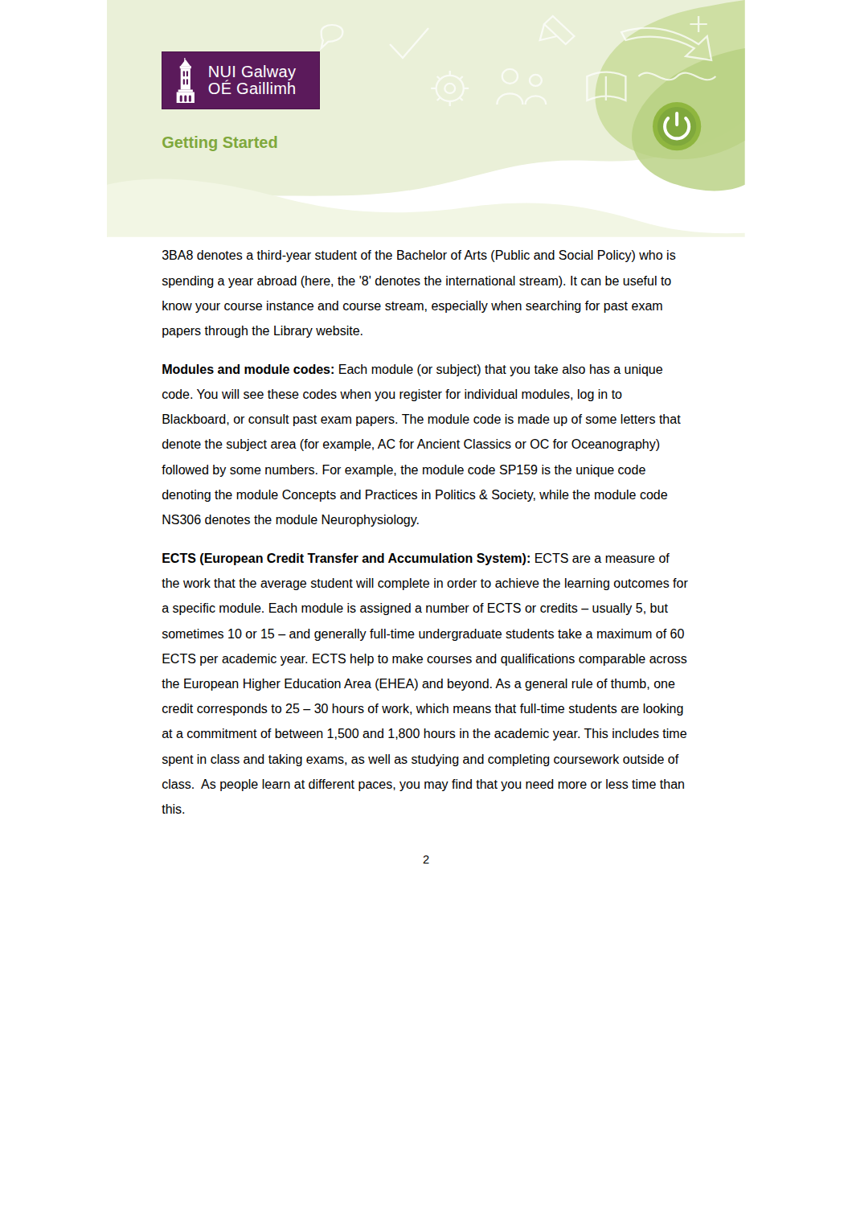NUI Galway
OÉ Gaillimh
Getting Started
3BA8 denotes a third-year student of the Bachelor of Arts (Public and Social Policy) who is spending a year abroad (here, the '8' denotes the international stream). It can be useful to know your course instance and course stream, especially when searching for past exam papers through the Library website.
Modules and module codes: Each module (or subject) that you take also has a unique code. You will see these codes when you register for individual modules, log in to Blackboard, or consult past exam papers. The module code is made up of some letters that denote the subject area (for example, AC for Ancient Classics or OC for Oceanography) followed by some numbers. For example, the module code SP159 is the unique code denoting the module Concepts and Practices in Politics & Society, while the module code NS306 denotes the module Neurophysiology.
ECTS (European Credit Transfer and Accumulation System): ECTS are a measure of the work that the average student will complete in order to achieve the learning outcomes for a specific module. Each module is assigned a number of ECTS or credits – usually 5, but sometimes 10 or 15 – and generally full-time undergraduate students take a maximum of 60 ECTS per academic year. ECTS help to make courses and qualifications comparable across the European Higher Education Area (EHEA) and beyond. As a general rule of thumb, one credit corresponds to 25 – 30 hours of work, which means that full-time students are looking at a commitment of between 1,500 and 1,800 hours in the academic year. This includes time spent in class and taking exams, as well as studying and completing coursework outside of class. As people learn at different paces, you may find that you need more or less time than this.
2